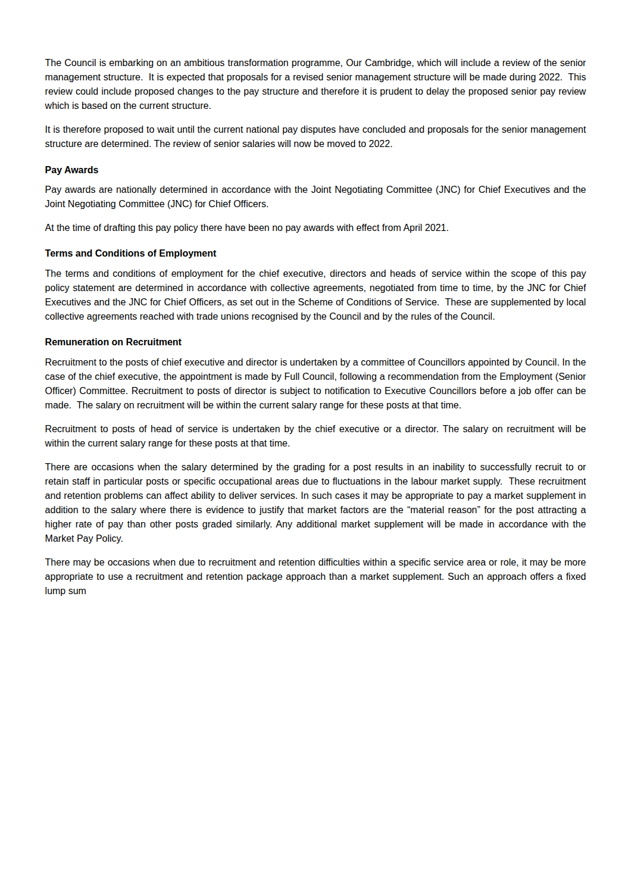The Council is embarking on an ambitious transformation programme, Our Cambridge, which will include a review of the senior management structure. It is expected that proposals for a revised senior management structure will be made during 2022. This review could include proposed changes to the pay structure and therefore it is prudent to delay the proposed senior pay review which is based on the current structure.
It is therefore proposed to wait until the current national pay disputes have concluded and proposals for the senior management structure are determined. The review of senior salaries will now be moved to 2022.
Pay Awards
Pay awards are nationally determined in accordance with the Joint Negotiating Committee (JNC) for Chief Executives and the Joint Negotiating Committee (JNC) for Chief Officers.
At the time of drafting this pay policy there have been no pay awards with effect from April 2021.
Terms and Conditions of Employment
The terms and conditions of employment for the chief executive, directors and heads of service within the scope of this pay policy statement are determined in accordance with collective agreements, negotiated from time to time, by the JNC for Chief Executives and the JNC for Chief Officers, as set out in the Scheme of Conditions of Service. These are supplemented by local collective agreements reached with trade unions recognised by the Council and by the rules of the Council.
Remuneration on Recruitment
Recruitment to the posts of chief executive and director is undertaken by a committee of Councillors appointed by Council. In the case of the chief executive, the appointment is made by Full Council, following a recommendation from the Employment (Senior Officer) Committee. Recruitment to posts of director is subject to notification to Executive Councillors before a job offer can be made. The salary on recruitment will be within the current salary range for these posts at that time.
Recruitment to posts of head of service is undertaken by the chief executive or a director. The salary on recruitment will be within the current salary range for these posts at that time.
There are occasions when the salary determined by the grading for a post results in an inability to successfully recruit to or retain staff in particular posts or specific occupational areas due to fluctuations in the labour market supply. These recruitment and retention problems can affect ability to deliver services. In such cases it may be appropriate to pay a market supplement in addition to the salary where there is evidence to justify that market factors are the “material reason” for the post attracting a higher rate of pay than other posts graded similarly. Any additional market supplement will be made in accordance with the Market Pay Policy.
There may be occasions when due to recruitment and retention difficulties within a specific service area or role, it may be more appropriate to use a recruitment and retention package approach than a market supplement. Such an approach offers a fixed lump sum